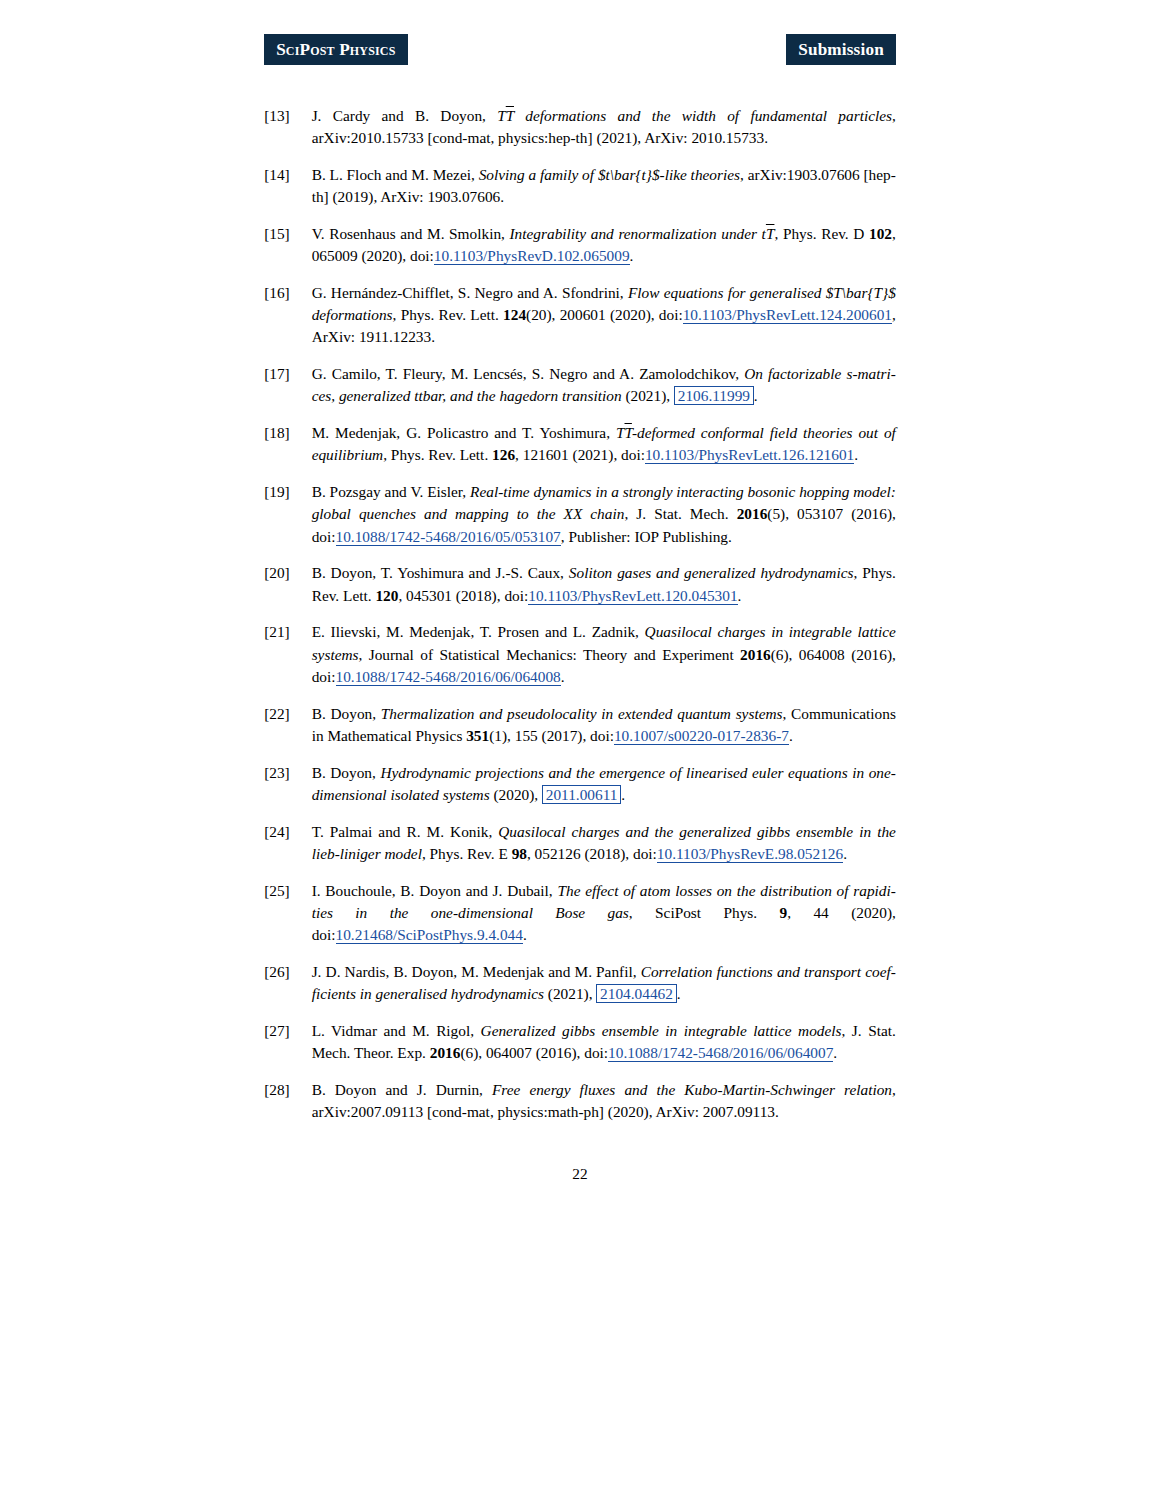SciPost Physics
Submission
[13] J. Cardy and B. Doyon, TT deformations and the width of fundamental particles, arXiv:2010.15733 [cond-mat, physics:hep-th] (2021), ArXiv: 2010.15733.
[14] B. L. Floch and M. Mezei, Solving a family of $t\bar{t}$-like theories, arXiv:1903.07606 [hep-th] (2019), ArXiv: 1903.07606.
[15] V. Rosenhaus and M. Smolkin, Integrability and renormalization under tT, Phys. Rev. D 102, 065009 (2020), doi:10.1103/PhysRevD.102.065009.
[16] G. Hernández-Chifflet, S. Negro and A. Sfondrini, Flow equations for generalised $T\bar{T}$ deformations, Phys. Rev. Lett. 124(20), 200601 (2020), doi:10.1103/PhysRevLett.124.200601, ArXiv: 1911.12233.
[17] G. Camilo, T. Fleury, M. Lencsés, S. Negro and A. Zamolodchikov, On factorizable s-matrices, generalized ttbar, and the hagedorn transition (2021), 2106.11999.
[18] M. Medenjak, G. Policastro and T. Yoshimura, TT-deformed conformal field theories out of equilibrium, Phys. Rev. Lett. 126, 121601 (2021), doi:10.1103/PhysRevLett.126.121601.
[19] B. Pozsgay and V. Eisler, Real-time dynamics in a strongly interacting bosonic hopping model: global quenches and mapping to the XX chain, J. Stat. Mech. 2016(5), 053107 (2016), doi:10.1088/1742-5468/2016/05/053107, Publisher: IOP Publishing.
[20] B. Doyon, T. Yoshimura and J.-S. Caux, Soliton gases and generalized hydrodynamics, Phys. Rev. Lett. 120, 045301 (2018), doi:10.1103/PhysRevLett.120.045301.
[21] E. Ilievski, M. Medenjak, T. Prosen and L. Zadnik, Quasilocal charges in integrable lattice systems, Journal of Statistical Mechanics: Theory and Experiment 2016(6), 064008 (2016), doi:10.1088/1742-5468/2016/06/064008.
[22] B. Doyon, Thermalization and pseudolocality in extended quantum systems, Communications in Mathematical Physics 351(1), 155 (2017), doi:10.1007/s00220-017-2836-7.
[23] B. Doyon, Hydrodynamic projections and the emergence of linearised euler equations in one-dimensional isolated systems (2020), 2011.00611.
[24] T. Palmai and R. M. Konik, Quasilocal charges and the generalized gibbs ensemble in the lieb-liniger model, Phys. Rev. E 98, 052126 (2018), doi:10.1103/PhysRevE.98.052126.
[25] I. Bouchoule, B. Doyon and J. Dubail, The effect of atom losses on the distribution of rapidities in the one-dimensional Bose gas, SciPost Phys. 9, 44 (2020), doi:10.21468/SciPostPhys.9.4.044.
[26] J. D. Nardis, B. Doyon, M. Medenjak and M. Panfil, Correlation functions and transport coefficients in generalised hydrodynamics (2021), 2104.04462.
[27] L. Vidmar and M. Rigol, Generalized gibbs ensemble in integrable lattice models, J. Stat. Mech. Theor. Exp. 2016(6), 064007 (2016), doi:10.1088/1742-5468/2016/06/064007.
[28] B. Doyon and J. Durnin, Free energy fluxes and the Kubo-Martin-Schwinger relation, arXiv:2007.09113 [cond-mat, physics:math-ph] (2020), ArXiv: 2007.09113.
22